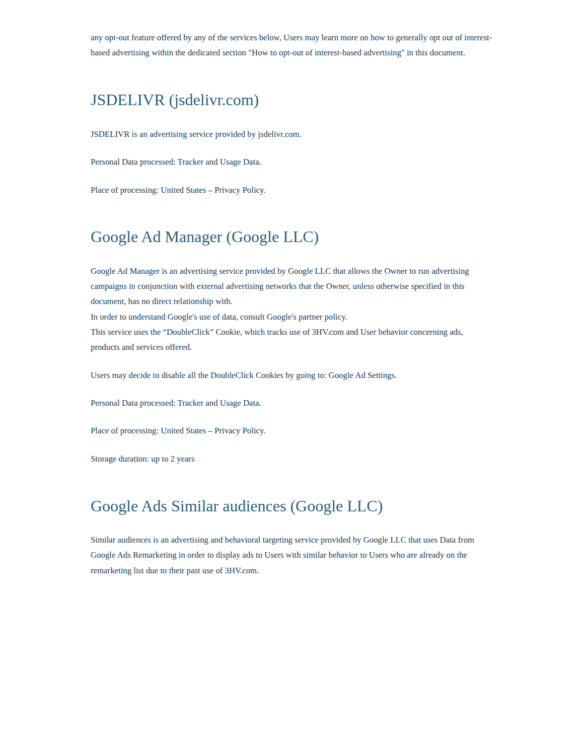any opt-out feature offered by any of the services below, Users may learn more on how to generally opt out of interest-based advertising within the dedicated section "How to opt-out of interest-based advertising" in this document.
JSDELIVR (jsdelivr.com)
JSDELIVR is an advertising service provided by jsdelivr.com.
Personal Data processed: Tracker and Usage Data.
Place of processing: United States – Privacy Policy.
Google Ad Manager (Google LLC)
Google Ad Manager is an advertising service provided by Google LLC that allows the Owner to run advertising campaigns in conjunction with external advertising networks that the Owner, unless otherwise specified in this document, has no direct relationship with.
In order to understand Google's use of data, consult Google's partner policy.
This service uses the “DoubleClick” Cookie, which tracks use of 3HV.com and User behavior concerning ads, products and services offered.
Users may decide to disable all the DoubleClick Cookies by going to: Google Ad Settings.
Personal Data processed: Tracker and Usage Data.
Place of processing: United States – Privacy Policy.
Storage duration: up to 2 years
Google Ads Similar audiences (Google LLC)
Similar audiences is an advertising and behavioral targeting service provided by Google LLC that uses Data from Google Ads Remarketing in order to display ads to Users with similar behavior to Users who are already on the remarketing list due to their past use of 3HV.com.